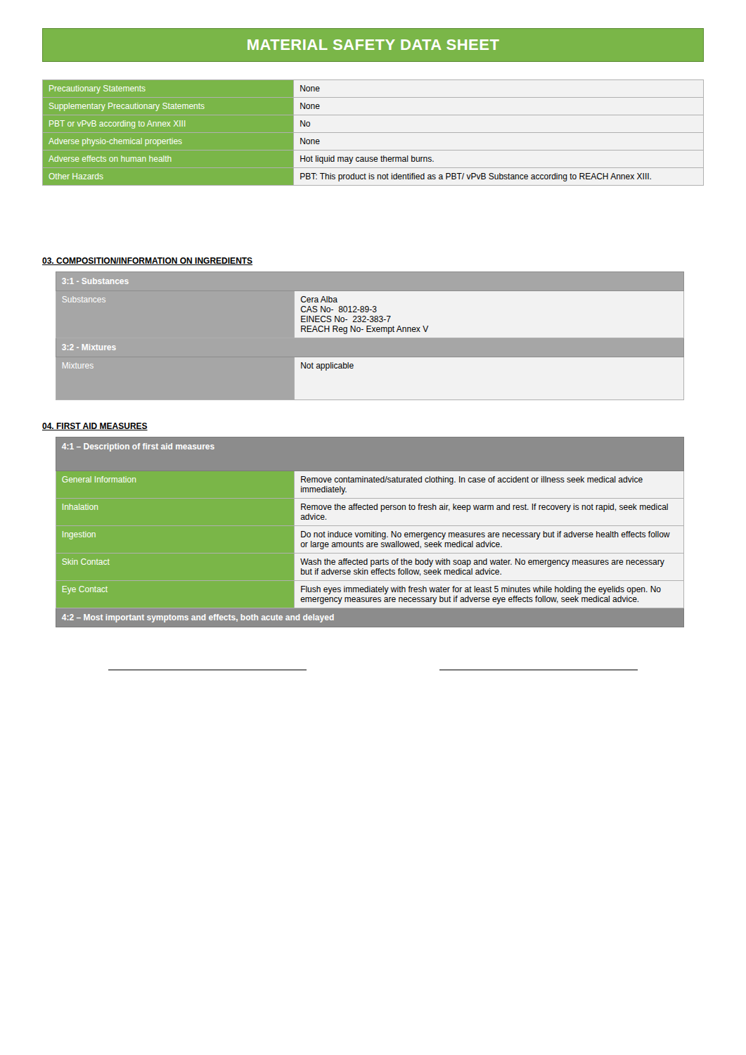MATERIAL SAFETY DATA SHEET
| Precautionary Statements | None |
| Supplementary Precautionary Statements | None |
| PBT or vPvB according to Annex XIII | No |
| Adverse physio-chemical properties | None |
| Adverse effects on human health | Hot liquid may cause thermal burns. |
| Other Hazards | PBT: This product is not identified as a PBT/ vPvB Substance according to REACH Annex XIII. |
03. COMPOSITION/INFORMATION ON INGREDIENTS
| 3:1 - Substances |
| Substances | Cera Alba CAS No- 8012-89-3 EINECS No- 232-383-7 REACH Reg No- Exempt Annex V |
| 3:2 - Mixtures |
| Mixtures | Not applicable |
04. FIRST AID MEASURES
| 4:1 – Description of first aid measures |
| General Information | Remove contaminated/saturated clothing. In case of accident or illness seek medical advice immediately. |
| Inhalation | Remove the affected person to fresh air, keep warm and rest. If recovery is not rapid, seek medical advice. |
| Ingestion | Do not induce vomiting. No emergency measures are necessary but if adverse health effects follow or large amounts are swallowed, seek medical advice. |
| Skin Contact | Wash the affected parts of the body with soap and water. No emergency measures are necessary but if adverse skin effects follow, seek medical advice. |
| Eye Contact | Flush eyes immediately with fresh water for at least 5 minutes while holding the eyelids open. No emergency measures are necessary but if adverse eye effects follow, seek medical advice. |
| 4:2 – Most important symptoms and effects, both acute and delayed |